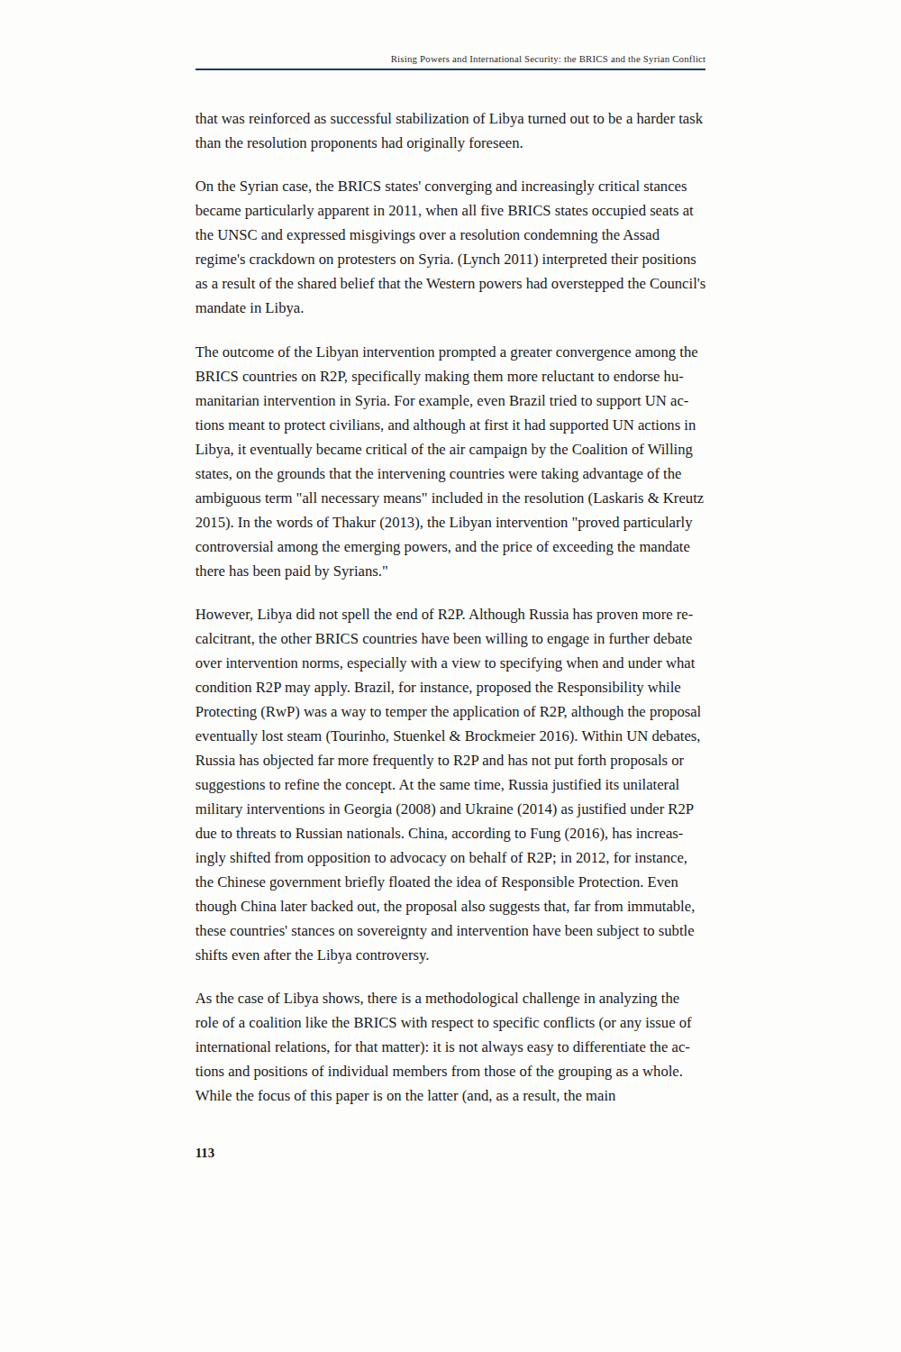Rising Powers and International Security: the BRICS and the Syrian Conflict
that was reinforced as successful stabilization of Libya turned out to be a harder task than the resolution proponents had originally foreseen.
On the Syrian case, the BRICS states' converging and increasingly critical stances became particularly apparent in 2011, when all five BRICS states occupied seats at the UNSC and expressed misgivings over a resolution condemning the Assad regime's crackdown on protesters on Syria. (Lynch 2011) interpreted their positions as a result of the shared belief that the Western powers had overstepped the Council's mandate in Libya.
The outcome of the Libyan intervention prompted a greater convergence among the BRICS countries on R2P, specifically making them more reluctant to endorse humanitarian intervention in Syria. For example, even Brazil tried to support UN actions meant to protect civilians, and although at first it had supported UN actions in Libya, it eventually became critical of the air campaign by the Coalition of Willing states, on the grounds that the intervening countries were taking advantage of the ambiguous term "all necessary means" included in the resolution (Laskaris & Kreutz 2015). In the words of Thakur (2013), the Libyan intervention "proved particularly controversial among the emerging powers, and the price of exceeding the mandate there has been paid by Syrians."
However, Libya did not spell the end of R2P. Although Russia has proven more recalcitrant, the other BRICS countries have been willing to engage in further debate over intervention norms, especially with a view to specifying when and under what condition R2P may apply. Brazil, for instance, proposed the Responsibility while Protecting (RwP) was a way to temper the application of R2P, although the proposal eventually lost steam (Tourinho, Stuenkel & Brockmeier 2016). Within UN debates, Russia has objected far more frequently to R2P and has not put forth proposals or suggestions to refine the concept. At the same time, Russia justified its unilateral military interventions in Georgia (2008) and Ukraine (2014) as justified under R2P due to threats to Russian nationals. China, according to Fung (2016), has increasingly shifted from opposition to advocacy on behalf of R2P; in 2012, for instance, the Chinese government briefly floated the idea of Responsible Protection. Even though China later backed out, the proposal also suggests that, far from immutable, these countries' stances on sovereignty and intervention have been subject to subtle shifts even after the Libya controversy.
As the case of Libya shows, there is a methodological challenge in analyzing the role of a coalition like the BRICS with respect to specific conflicts (or any issue of international relations, for that matter): it is not always easy to differentiate the actions and positions of individual members from those of the grouping as a whole. While the focus of this paper is on the latter (and, as a result, the main
113